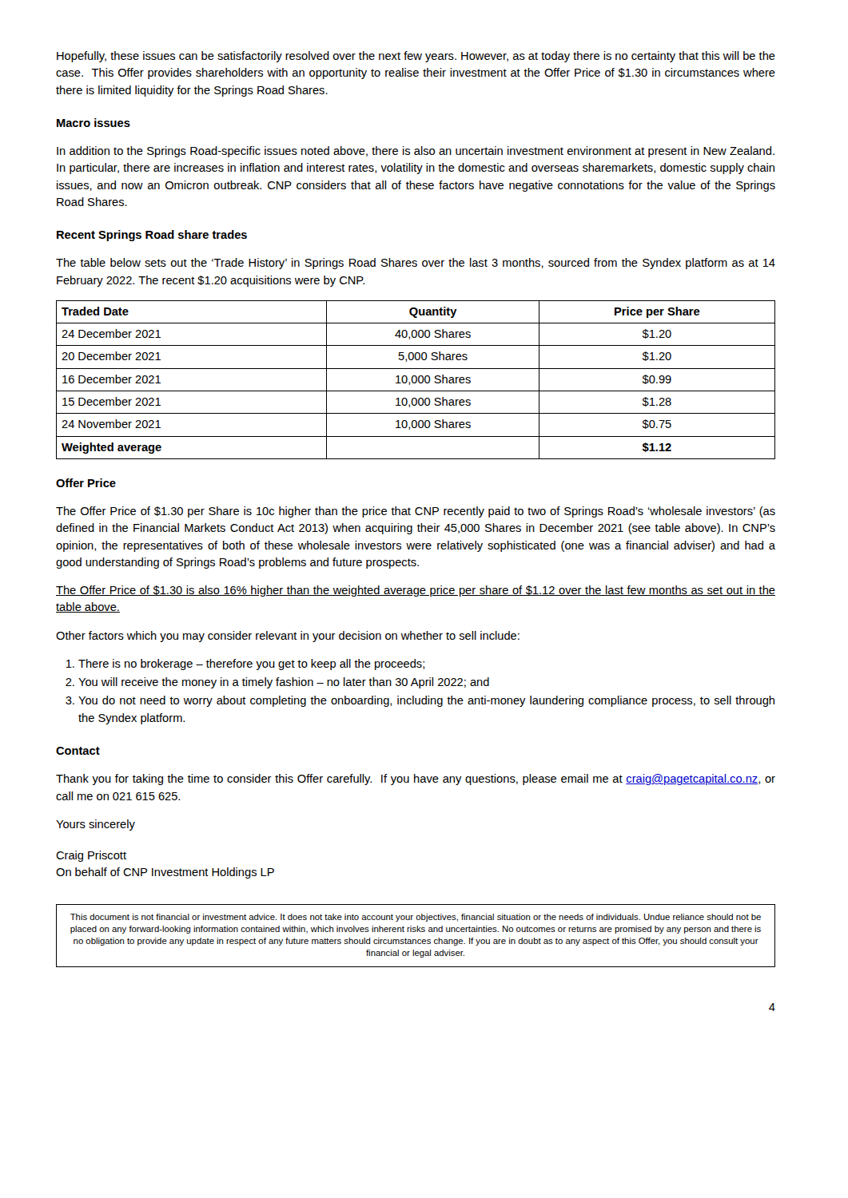Hopefully, these issues can be satisfactorily resolved over the next few years. However, as at today there is no certainty that this will be the case. This Offer provides shareholders with an opportunity to realise their investment at the Offer Price of $1.30 in circumstances where there is limited liquidity for the Springs Road Shares.
Macro issues
In addition to the Springs Road-specific issues noted above, there is also an uncertain investment environment at present in New Zealand. In particular, there are increases in inflation and interest rates, volatility in the domestic and overseas sharemarkets, domestic supply chain issues, and now an Omicron outbreak. CNP considers that all of these factors have negative connotations for the value of the Springs Road Shares.
Recent Springs Road share trades
The table below sets out the ‘Trade History’ in Springs Road Shares over the last 3 months, sourced from the Syndex platform as at 14 February 2022. The recent $1.20 acquisitions were by CNP.
| Traded Date | Quantity | Price per Share |
| --- | --- | --- |
| 24 December 2021 | 40,000 Shares | $1.20 |
| 20 December 2021 | 5,000 Shares | $1.20 |
| 16 December 2021 | 10,000 Shares | $0.99 |
| 15 December 2021 | 10,000 Shares | $1.28 |
| 24 November 2021 | 10,000 Shares | $0.75 |
| Weighted average | | $1.12 |
Offer Price
The Offer Price of $1.30 per Share is 10c higher than the price that CNP recently paid to two of Springs Road’s ‘wholesale investors’ (as defined in the Financial Markets Conduct Act 2013) when acquiring their 45,000 Shares in December 2021 (see table above). In CNP’s opinion, the representatives of both of these wholesale investors were relatively sophisticated (one was a financial adviser) and had a good understanding of Springs Road’s problems and future prospects.
The Offer Price of $1.30 is also 16% higher than the weighted average price per share of $1.12 over the last few months as set out in the table above.
Other factors which you may consider relevant in your decision on whether to sell include:
There is no brokerage – therefore you get to keep all the proceeds;
You will receive the money in a timely fashion – no later than 30 April 2022; and
You do not need to worry about completing the onboarding, including the anti-money laundering compliance process, to sell through the Syndex platform.
Contact
Thank you for taking the time to consider this Offer carefully. If you have any questions, please email me at craig@pagetcapital.co.nz, or call me on 021 615 625.
Yours sincerely
Craig Priscott
On behalf of CNP Investment Holdings LP
This document is not financial or investment advice. It does not take into account your objectives, financial situation or the needs of individuals. Undue reliance should not be placed on any forward-looking information contained within, which involves inherent risks and uncertainties. No outcomes or returns are promised by any person and there is no obligation to provide any update in respect of any future matters should circumstances change. If you are in doubt as to any aspect of this Offer, you should consult your financial or legal adviser.
4